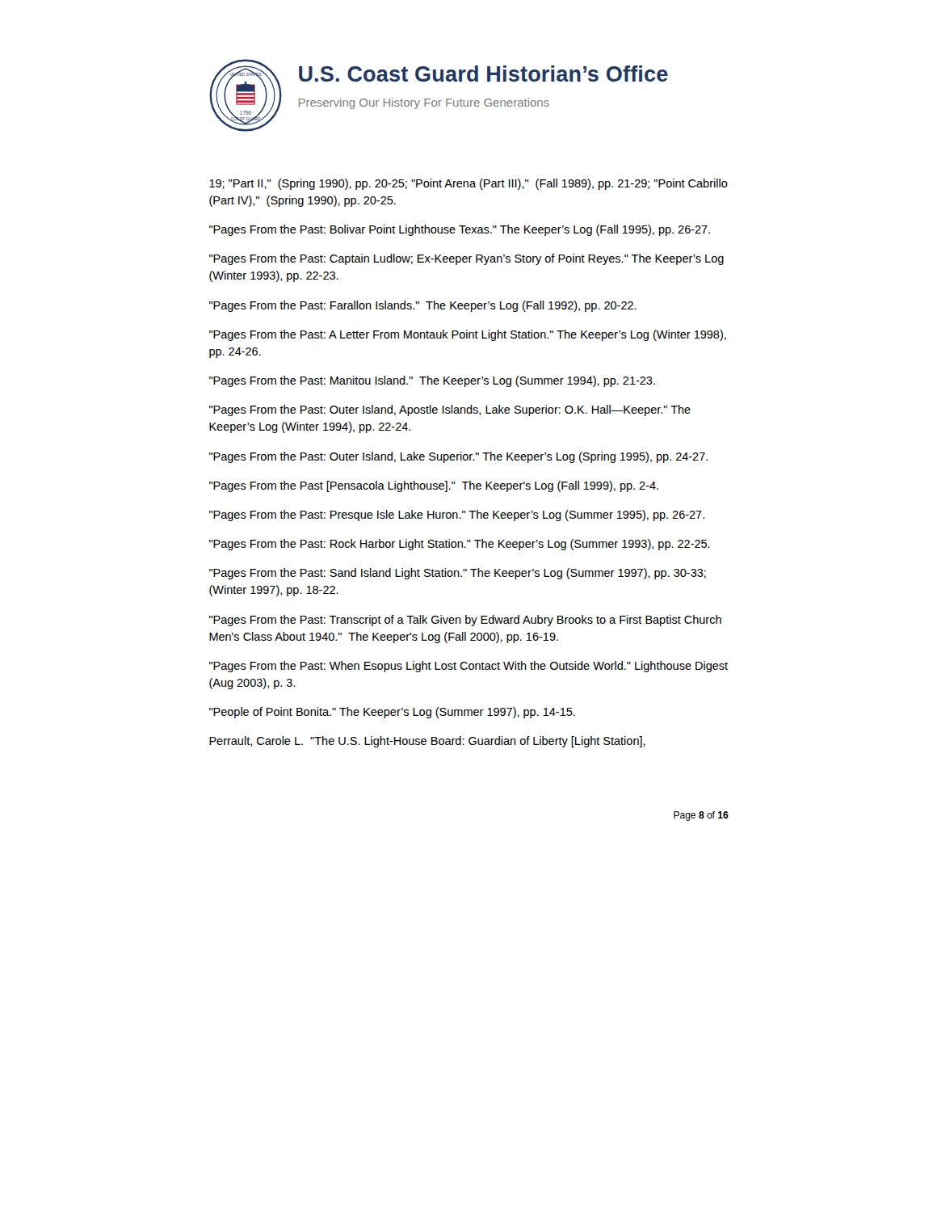1790 UNITED STATES COAST GUARD
U.S. Coast Guard Historian’s Office
Preserving Our History For Future Generations
19; "Part II," (Spring 1990), pp. 20-25; "Point Arena (Part III)," (Fall 1989), pp. 21-29; "Point Cabrillo (Part IV)," (Spring 1990), pp. 20-25.
"Pages From the Past: Bolivar Point Lighthouse Texas." The Keeper’s Log (Fall 1995), pp. 26-27.
"Pages From the Past: Captain Ludlow; Ex-Keeper Ryan’s Story of Point Reyes." The Keeper’s Log (Winter 1993), pp. 22-23.
"Pages From the Past: Farallon Islands." The Keeper’s Log (Fall 1992), pp. 20-22.
"Pages From the Past: A Letter From Montauk Point Light Station." The Keeper’s Log (Winter 1998), pp. 24-26.
"Pages From the Past: Manitou Island." The Keeper’s Log (Summer 1994), pp. 21-23.
"Pages From the Past: Outer Island, Apostle Islands, Lake Superior: O.K. Hall—Keeper." The Keeper’s Log (Winter 1994), pp. 22-24.
"Pages From the Past: Outer Island, Lake Superior." The Keeper’s Log (Spring 1995), pp. 24-27.
"Pages From the Past [Pensacola Lighthouse]." The Keeper's Log (Fall 1999), pp. 2-4.
"Pages From the Past: Presque Isle Lake Huron." The Keeper’s Log (Summer 1995), pp. 26-27.
"Pages From the Past: Rock Harbor Light Station." The Keeper’s Log (Summer 1993), pp. 22-25.
"Pages From the Past: Sand Island Light Station." The Keeper’s Log (Summer 1997), pp. 30-33; (Winter 1997), pp. 18-22.
"Pages From the Past: Transcript of a Talk Given by Edward Aubry Brooks to a First Baptist Church Men's Class About 1940." The Keeper's Log (Fall 2000), pp. 16-19.
"Pages From the Past: When Esopus Light Lost Contact With the Outside World." Lighthouse Digest (Aug 2003), p. 3.
"People of Point Bonita." The Keeper’s Log (Summer 1997), pp. 14-15.
Perrault, Carole L. "The U.S. Light-House Board: Guardian of Liberty [Light Station],
Page 8 of 16